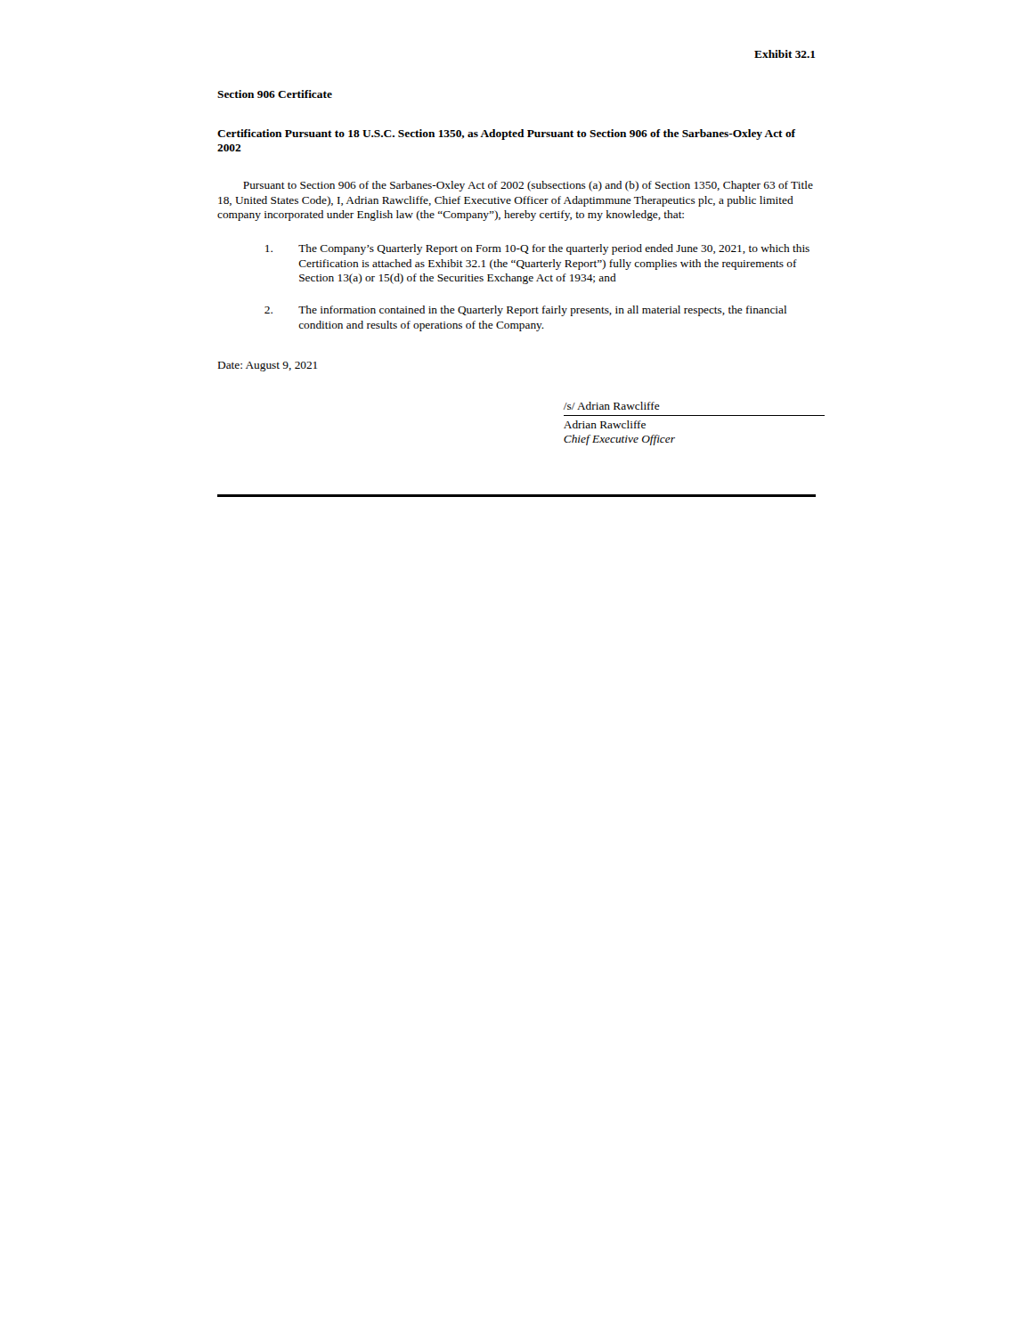Exhibit 32.1
Section 906 Certificate
Certification Pursuant to 18 U.S.C. Section 1350, as Adopted Pursuant to Section 906 of the Sarbanes-Oxley Act of 2002
Pursuant to Section 906 of the Sarbanes-Oxley Act of 2002 (subsections (a) and (b) of Section 1350, Chapter 63 of Title 18, United States Code), I, Adrian Rawcliffe, Chief Executive Officer of Adaptimmune Therapeutics plc, a public limited company incorporated under English law (the “Company”), hereby certify, to my knowledge, that:
1. The Company’s Quarterly Report on Form 10-Q for the quarterly period ended June 30, 2021, to which this Certification is attached as Exhibit 32.1 (the “Quarterly Report”) fully complies with the requirements of Section 13(a) or 15(d) of the Securities Exchange Act of 1934; and
2. The information contained in the Quarterly Report fairly presents, in all material respects, the financial condition and results of operations of the Company.
Date: August 9, 2021
/s/ Adrian Rawcliffe
Adrian Rawcliffe
Chief Executive Officer